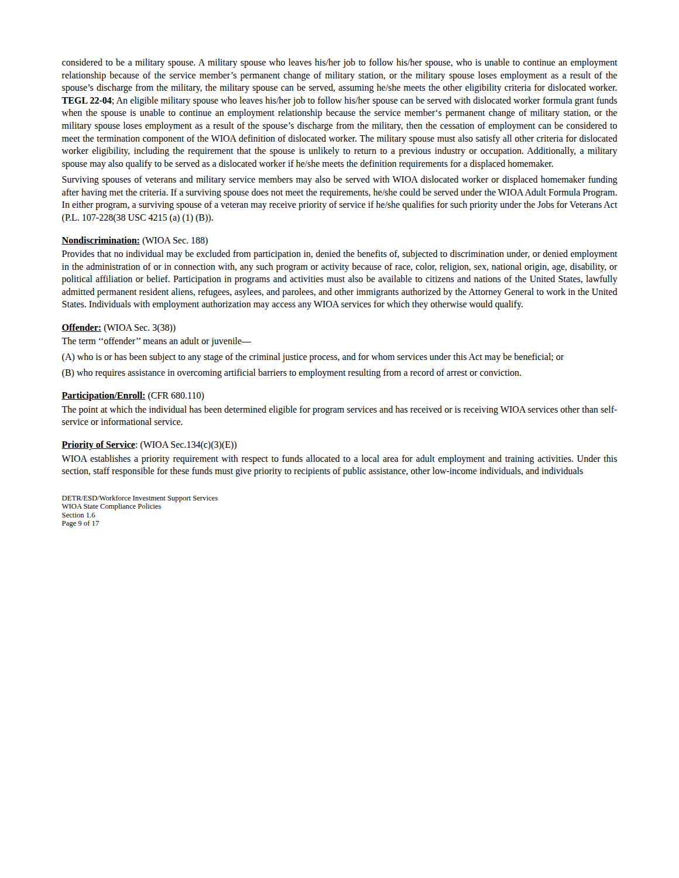considered to be a military spouse. A military spouse who leaves his/her job to follow his/her spouse, who is unable to continue an employment relationship because of the service member’s permanent change of military station, or the military spouse loses employment as a result of the spouse’s discharge from the military, the military spouse can be served, assuming he/she meets the other eligibility criteria for dislocated worker. TEGL 22-04; An eligible military spouse who leaves his/her job to follow his/her spouse can be served with dislocated worker formula grant funds when the spouse is unable to continue an employment relationship because the service member‘s permanent change of military station, or the military spouse loses employment as a result of the spouse’s discharge from the military, then the cessation of employment can be considered to meet the termination component of the WIOA definition of dislocated worker. The military spouse must also satisfy all other criteria for dislocated worker eligibility, including the requirement that the spouse is unlikely to return to a previous industry or occupation. Additionally, a military spouse may also qualify to be served as a dislocated worker if he/she meets the definition requirements for a displaced homemaker.
Surviving spouses of veterans and military service members may also be served with WIOA dislocated worker or displaced homemaker funding after having met the criteria. If a surviving spouse does not meet the requirements, he/she could be served under the WIOA Adult Formula Program. In either program, a surviving spouse of a veteran may receive priority of service if he/she qualifies for such priority under the Jobs for Veterans Act (P.L. 107-228(38 USC 4215 (a) (1) (B)).
Nondiscrimination: (WIOA Sec. 188)
Provides that no individual may be excluded from participation in, denied the benefits of, subjected to discrimination under, or denied employment in the administration of or in connection with, any such program or activity because of race, color, religion, sex, national origin, age, disability, or political affiliation or belief. Participation in programs and activities must also be available to citizens and nations of the United States, lawfully admitted permanent resident aliens, refugees, asylees, and parolees, and other immigrants authorized by the Attorney General to work in the United States. Individuals with employment authorization may access any WIOA services for which they otherwise would qualify.
Offender: (WIOA Sec. 3(38))
The term ‘‘offender’’ means an adult or juvenile—
(A) who is or has been subject to any stage of the criminal justice process, and for whom services under this Act may be beneficial; or
(B) who requires assistance in overcoming artificial barriers to employment resulting from a record of arrest or conviction.
Participation/Enroll: (CFR 680.110)
The point at which the individual has been determined eligible for program services and has received or is receiving WIOA services other than self-service or informational service.
Priority of Service: (WIOA Sec.134(c)(3)(E))
WIOA establishes a priority requirement with respect to funds allocated to a local area for adult employment and training activities. Under this section, staff responsible for these funds must give priority to recipients of public assistance, other low-income individuals, and individuals
DETR/ESD/Workforce Investment Support Services
WIOA State Compliance Policies
Section 1.6
Page 9 of 17